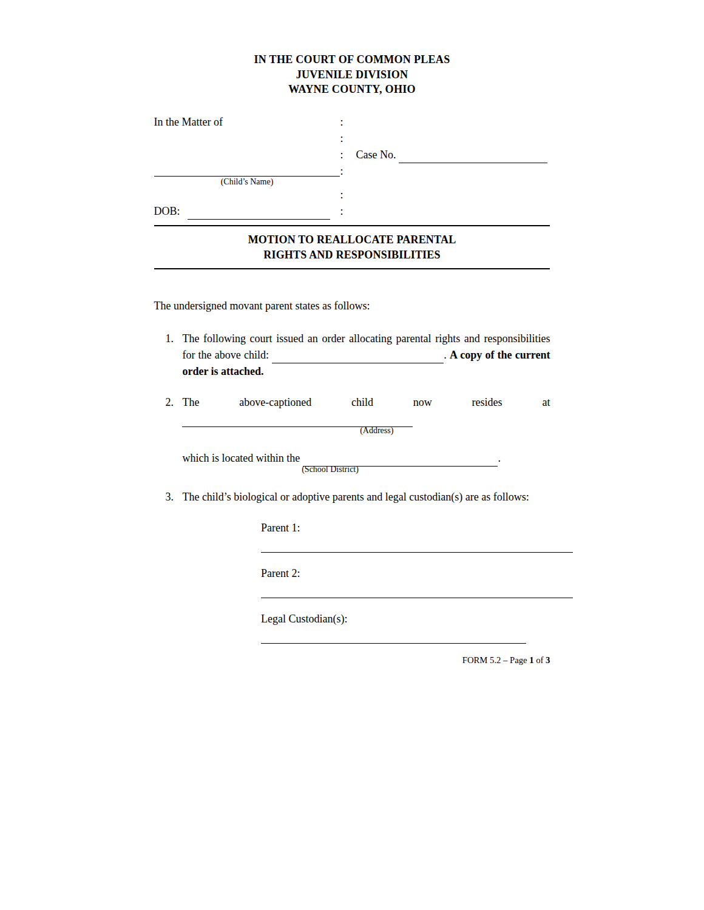IN THE COURT OF COMMON PLEAS
JUVENILE DIVISION
WAYNE COUNTY, OHIO
| In the Matter of | : | |
| | : | |
| (Child’s Name) | : : | Case No. |
| | : | |
| DOB: | : | |
MOTION TO REALLOCATE PARENTAL
RIGHTS AND RESPONSIBILITIES
The undersigned movant parent states as follows:
The following court issued an order allocating parental rights and responsibilities for the above child: . A copy of the current order is attached.
The above-captioned child now resides at (Address)
which is located within the . (School District)
The child’s biological or adoptive parents and legal custodian(s) are as follows:
Parent 1:
Parent 2:
Legal Custodian(s):
FORM 5.2 – Page 1 of 3